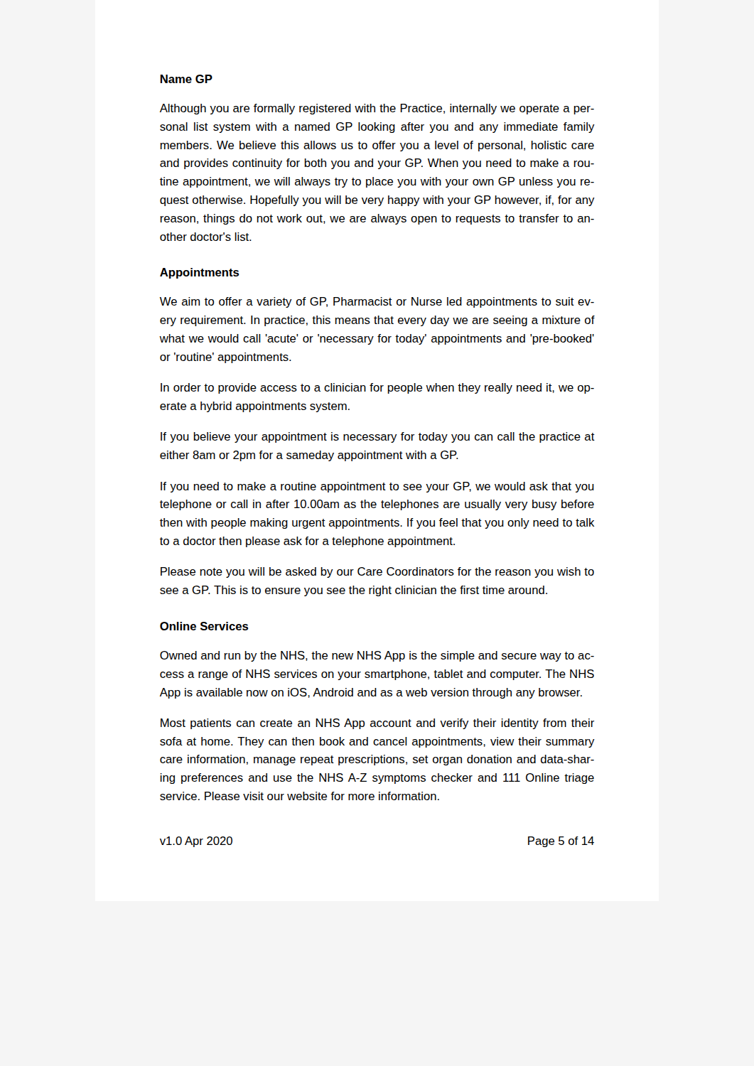Name GP
Although you are formally registered with the Practice, internally we operate a personal list system with a named GP looking after you and any immediate family members. We believe this allows us to offer you a level of personal, holistic care and provides continuity for both you and your GP. When you need to make a routine appointment, we will always try to place you with your own GP unless you request otherwise. Hopefully you will be very happy with your GP however, if, for any reason, things do not work out, we are always open to requests to transfer to another doctor's list.
Appointments
We aim to offer a variety of GP, Pharmacist or Nurse led appointments to suit every requirement. In practice, this means that every day we are seeing a mixture of what we would call 'acute' or 'necessary for today' appointments and 'pre-booked' or 'routine' appointments.
In order to provide access to a clinician for people when they really need it, we operate a hybrid appointments system.
If you believe your appointment is necessary for today you can call the practice at either 8am or 2pm for a sameday appointment with a GP.
If you need to make a routine appointment to see your GP, we would ask that you telephone or call in after 10.00am as the telephones are usually very busy before then with people making urgent appointments. If you feel that you only need to talk to a doctor then please ask for a telephone appointment.
Please note you will be asked by our Care Coordinators for the reason you wish to see a GP. This is to ensure you see the right clinician the first time around.
Online Services
Owned and run by the NHS, the new NHS App is the simple and secure way to access a range of NHS services on your smartphone, tablet and computer. The NHS App is available now on iOS, Android and as a web version through any browser.
Most patients can create an NHS App account and verify their identity from their sofa at home. They can then book and cancel appointments, view their summary care information, manage repeat prescriptions, set organ donation and data-sharing preferences and use the NHS A-Z symptoms checker and 111 Online triage service. Please visit our website for more information.
v1.0 Apr 2020 Page 5 of 14